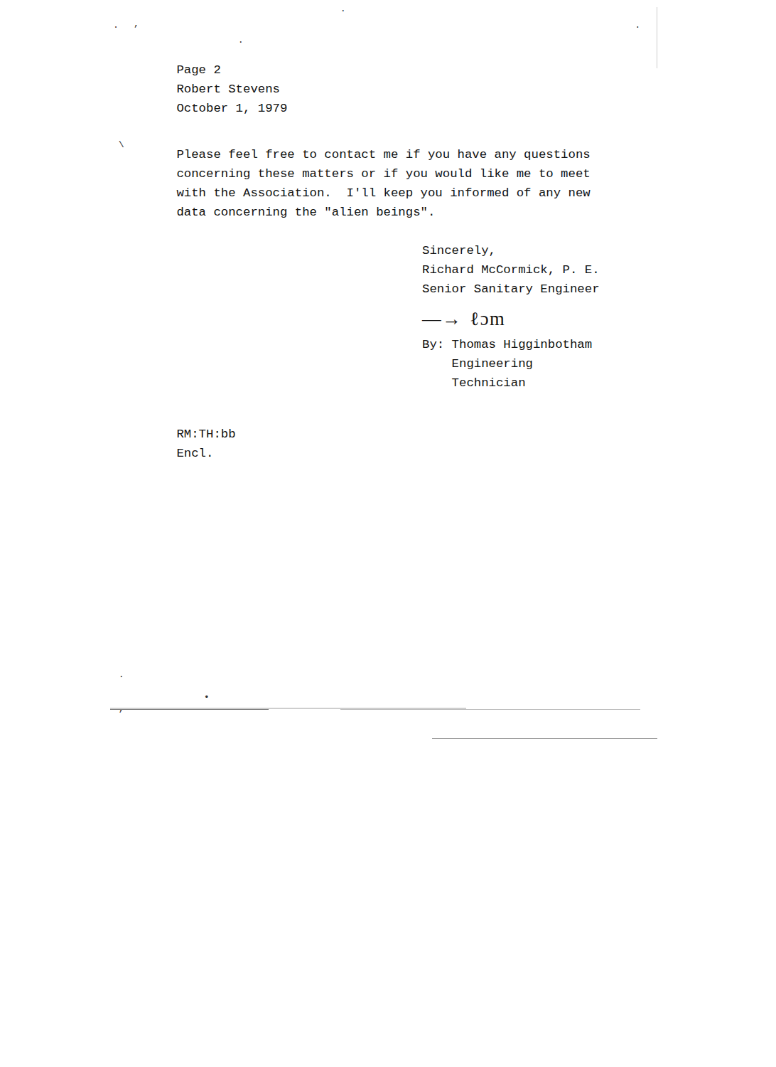. , . . . \ . , •
Page 2
Robert Stevens
October 1, 1979
Please feel free to contact me if you have any questions concerning these matters or if you would like me to meet with the Association. I'll keep you informed of any new data concerning the "alien beings".
Sincerely,
Richard McCormick, P. E.
Senior Sanitary Engineer
—→  ℓɔm
By:
Thomas Higginbotham
Engineering Technician
RM:TH:bb
Encl.